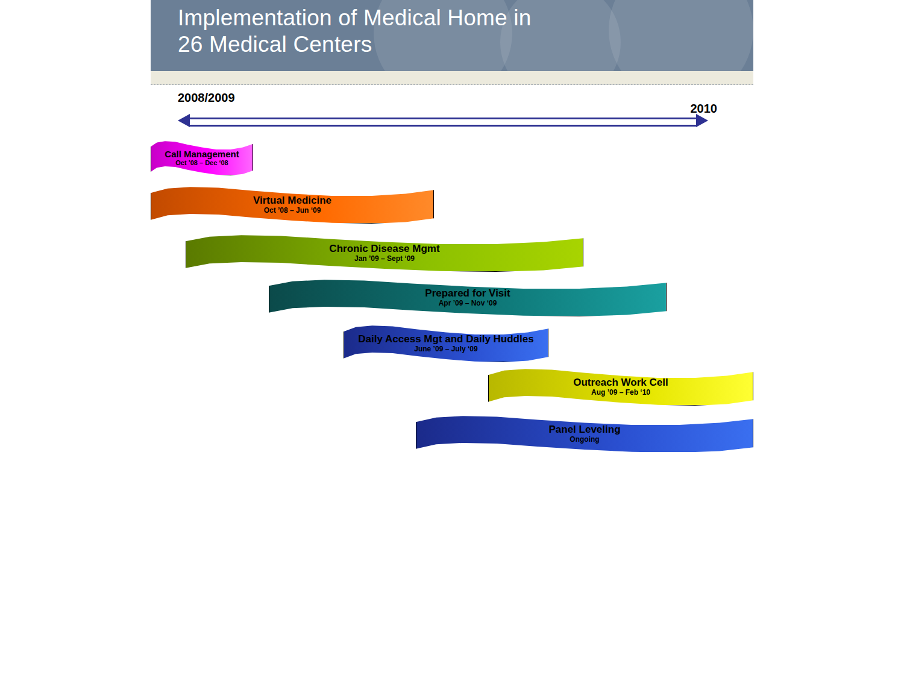Implementation of Medical Home in
26 Medical Centers
2008/2009
2010
Call Management
Oct ’08 – Dec ‘08
Virtual Medicine
Oct ’08 – Jun ‘09
Chronic Disease Mgmt
Jan ’09 – Sept ‘09
Prepared for Visit
Apr ’09 – Nov ‘09
Daily Access Mgt and Daily Huddles
June ’09 – July ‘09
Outreach Work Cell
Aug ’09 – Feb ‘10
Panel Leveling
Ongoing